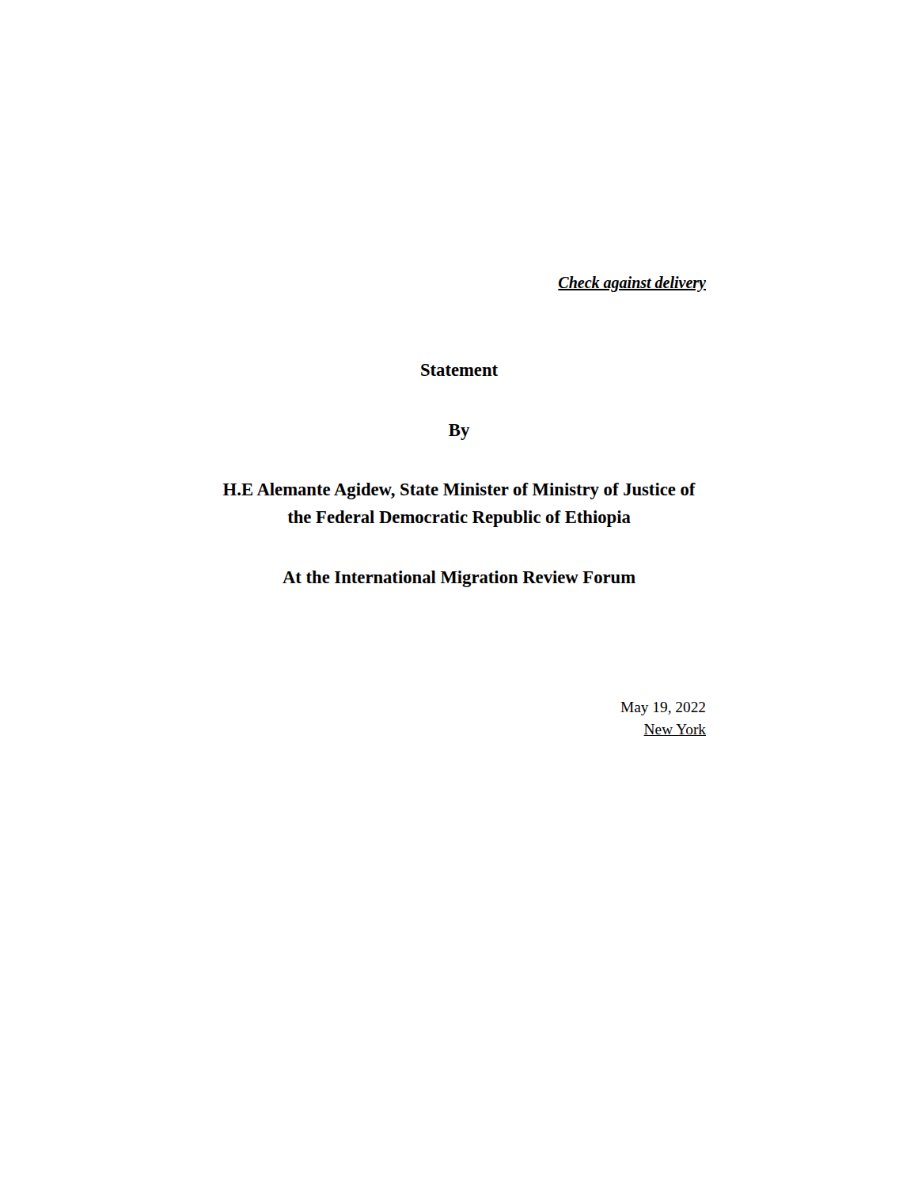Check against delivery
Statement
By
H.E Alemante Agidew, State Minister of Ministry of Justice of the Federal Democratic Republic of Ethiopia
At the International Migration Review Forum
May 19, 2022
New York